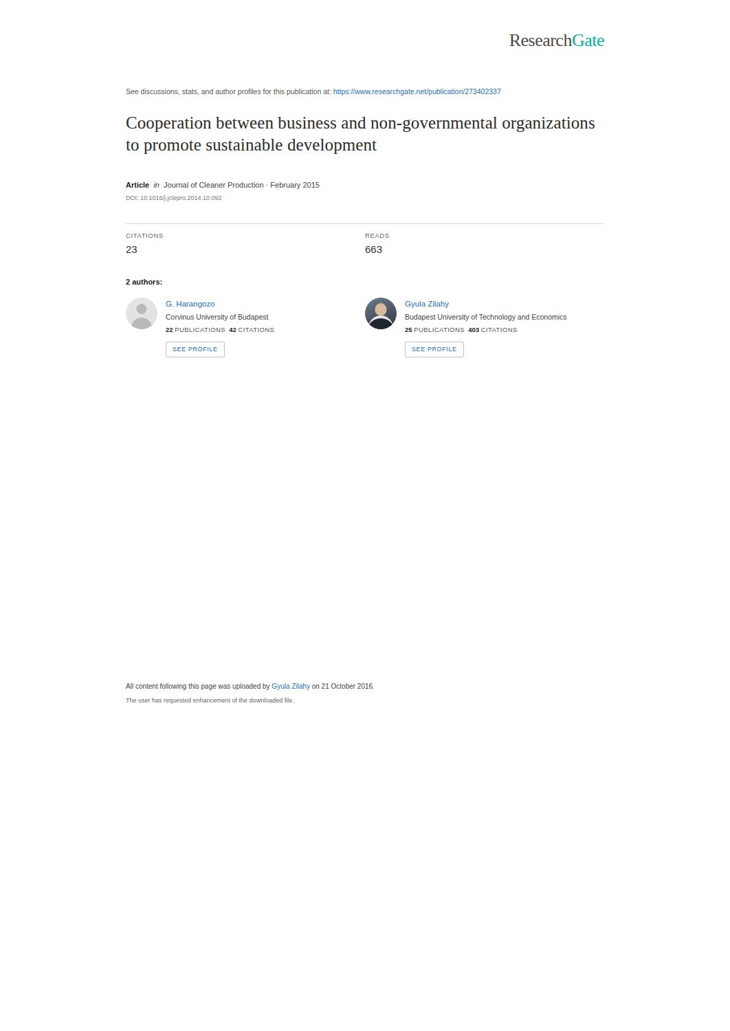Research Gate
See discussions, stats, and author profiles for this publication at: https://www.researchgate.net/publication/273402337
Cooperation between business and non-governmental organizations to promote sustainable development
Article in Journal of Cleaner Production · February 2015
DOI: 10.1016/j.jclepro.2014.10.092
Citations
23
Reads
663
2 authors:
G. Harangozo
Corvinus University of Budapest
22 publications 42 citations
See Profile
Gyula Zilahy
Budapest University of Technology and Economics
25 publications 403 citations
See Profile
All content following this page was uploaded by Gyula Zilahy on 21 October 2016.
The user has requested enhancement of the downloaded file.